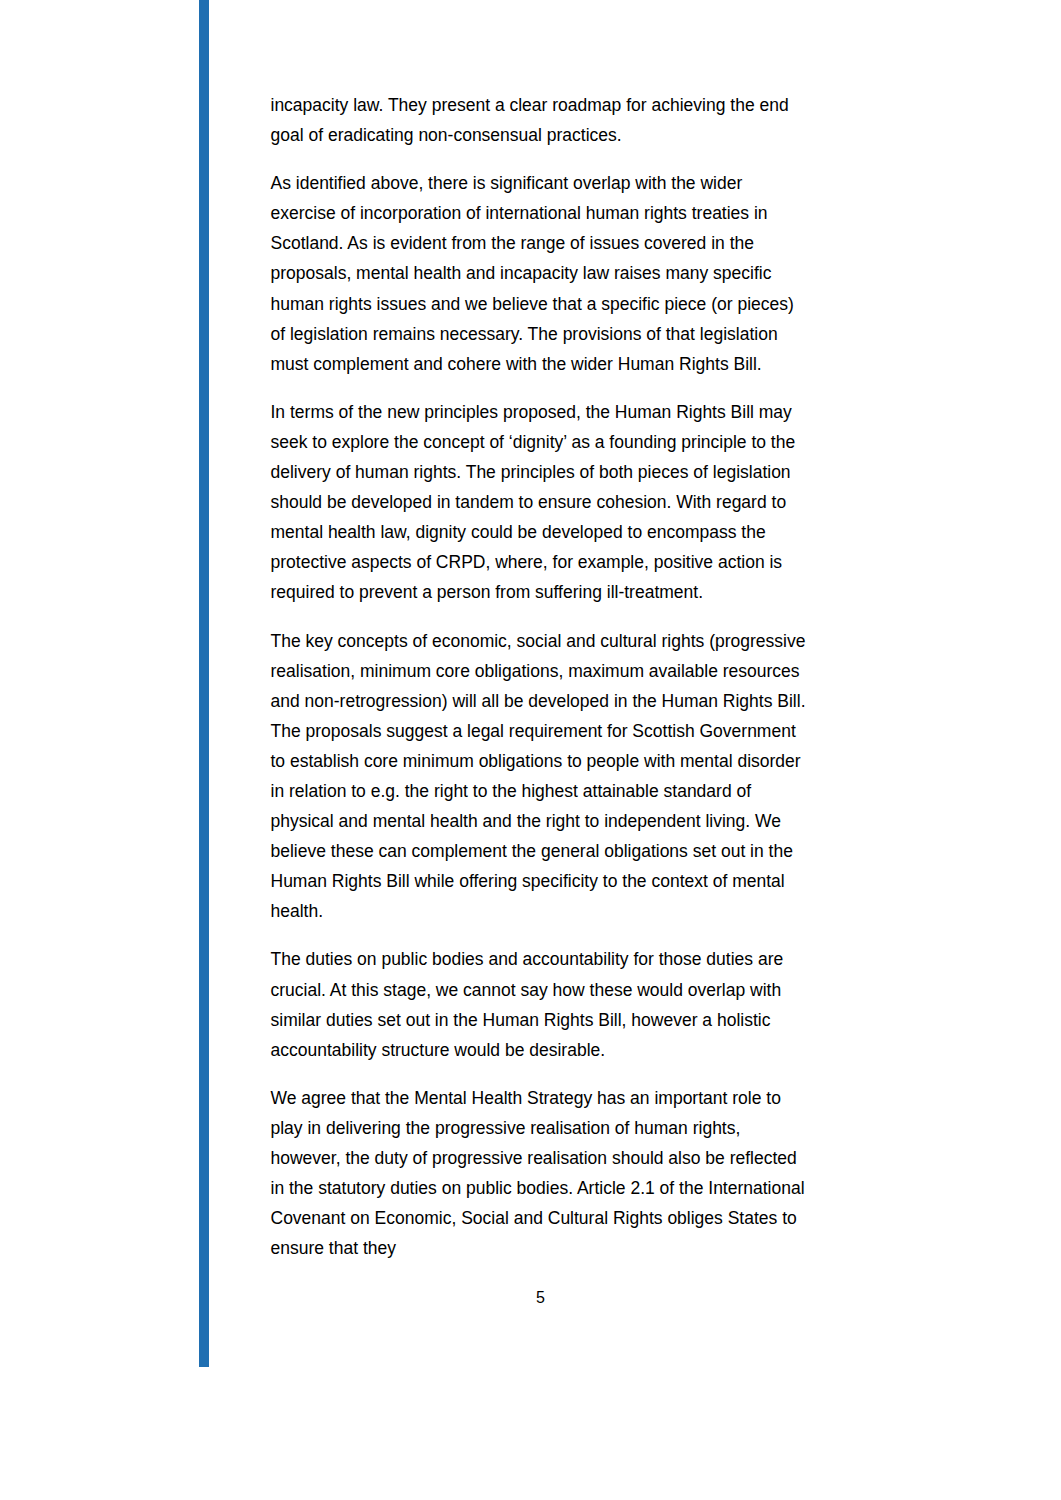incapacity law. They present a clear roadmap for achieving the end goal of eradicating non-consensual practices.
As identified above, there is significant overlap with the wider exercise of incorporation of international human rights treaties in Scotland. As is evident from the range of issues covered in the proposals, mental health and incapacity law raises many specific human rights issues and we believe that a specific piece (or pieces) of legislation remains necessary. The provisions of that legislation must complement and cohere with the wider Human Rights Bill.
In terms of the new principles proposed, the Human Rights Bill may seek to explore the concept of ‘dignity’ as a founding principle to the delivery of human rights. The principles of both pieces of legislation should be developed in tandem to ensure cohesion. With regard to mental health law, dignity could be developed to encompass the protective aspects of CRPD, where, for example, positive action is required to prevent a person from suffering ill-treatment.
The key concepts of economic, social and cultural rights (progressive realisation, minimum core obligations, maximum available resources and non-retrogression) will all be developed in the Human Rights Bill. The proposals suggest a legal requirement for Scottish Government to establish core minimum obligations to people with mental disorder in relation to e.g. the right to the highest attainable standard of physical and mental health and the right to independent living. We believe these can complement the general obligations set out in the Human Rights Bill while offering specificity to the context of mental health.
The duties on public bodies and accountability for those duties are crucial. At this stage, we cannot say how these would overlap with similar duties set out in the Human Rights Bill, however a holistic accountability structure would be desirable.
We agree that the Mental Health Strategy has an important role to play in delivering the progressive realisation of human rights, however, the duty of progressive realisation should also be reflected in the statutory duties on public bodies. Article 2.1 of the International Covenant on Economic, Social and Cultural Rights obliges States to ensure that they
5